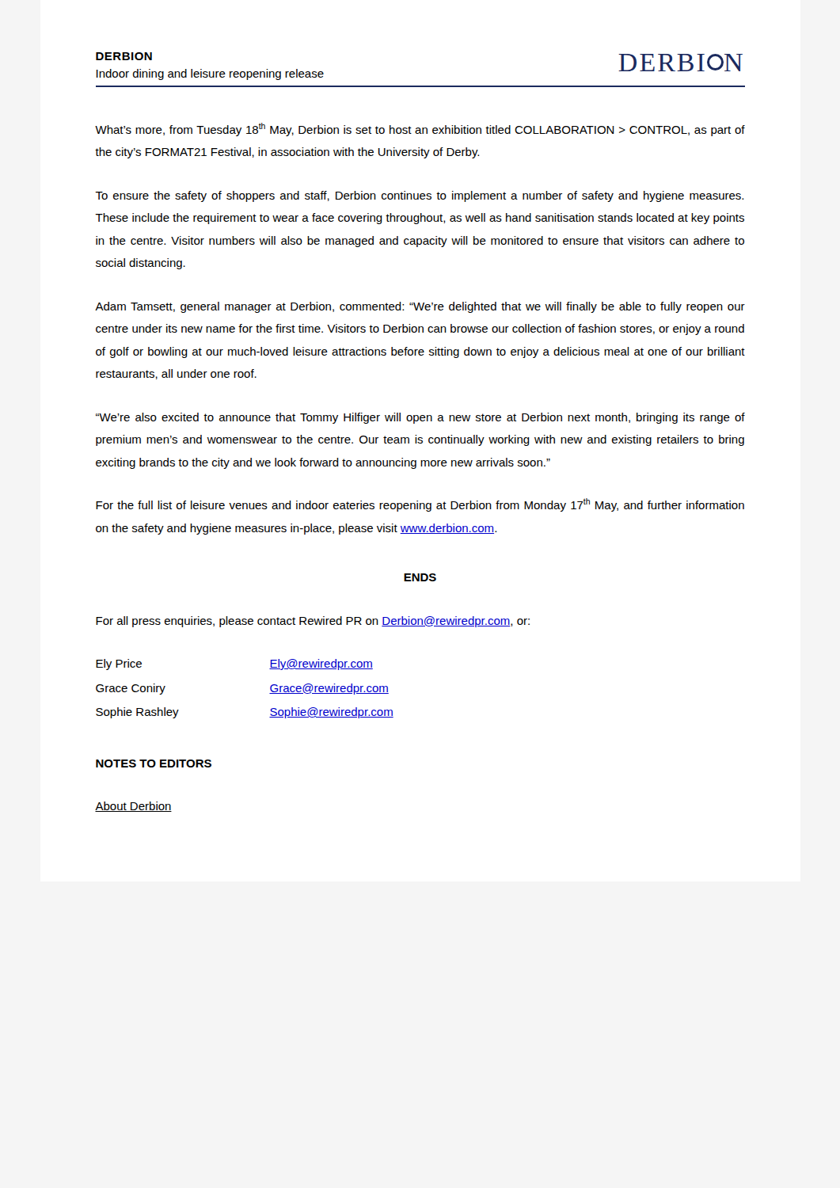DERBION
Indoor dining and leisure reopening release
DERBI N
What’s more, from Tuesday 18th May, Derbion is set to host an exhibition titled COLLABORATION > CONTROL, as part of the city’s FORMAT21 Festival, in association with the University of Derby.
To ensure the safety of shoppers and staff, Derbion continues to implement a number of safety and hygiene measures. These include the requirement to wear a face covering throughout, as well as hand sanitisation stands located at key points in the centre. Visitor numbers will also be managed and capacity will be monitored to ensure that visitors can adhere to social distancing.
Adam Tamsett, general manager at Derbion, commented: “We’re delighted that we will finally be able to fully reopen our centre under its new name for the first time. Visitors to Derbion can browse our collection of fashion stores, or enjoy a round of golf or bowling at our much-loved leisure attractions before sitting down to enjoy a delicious meal at one of our brilliant restaurants, all under one roof.
“We’re also excited to announce that Tommy Hilfiger will open a new store at Derbion next month, bringing its range of premium men’s and womenswear to the centre. Our team is continually working with new and existing retailers to bring exciting brands to the city and we look forward to announcing more new arrivals soon.”
For the full list of leisure venues and indoor eateries reopening at Derbion from Monday 17th May, and further information on the safety and hygiene measures in-place, please visit www.derbion.com.
ENDS
For all press enquiries, please contact Rewired PR on Derbion@rewiredpr.com, or:
| Ely Price | Ely@rewiredpr.com |
| Grace Coniry | Grace@rewiredpr.com |
| Sophie Rashley | Sophie@rewiredpr.com |
NOTES TO EDITORS
About Derbion